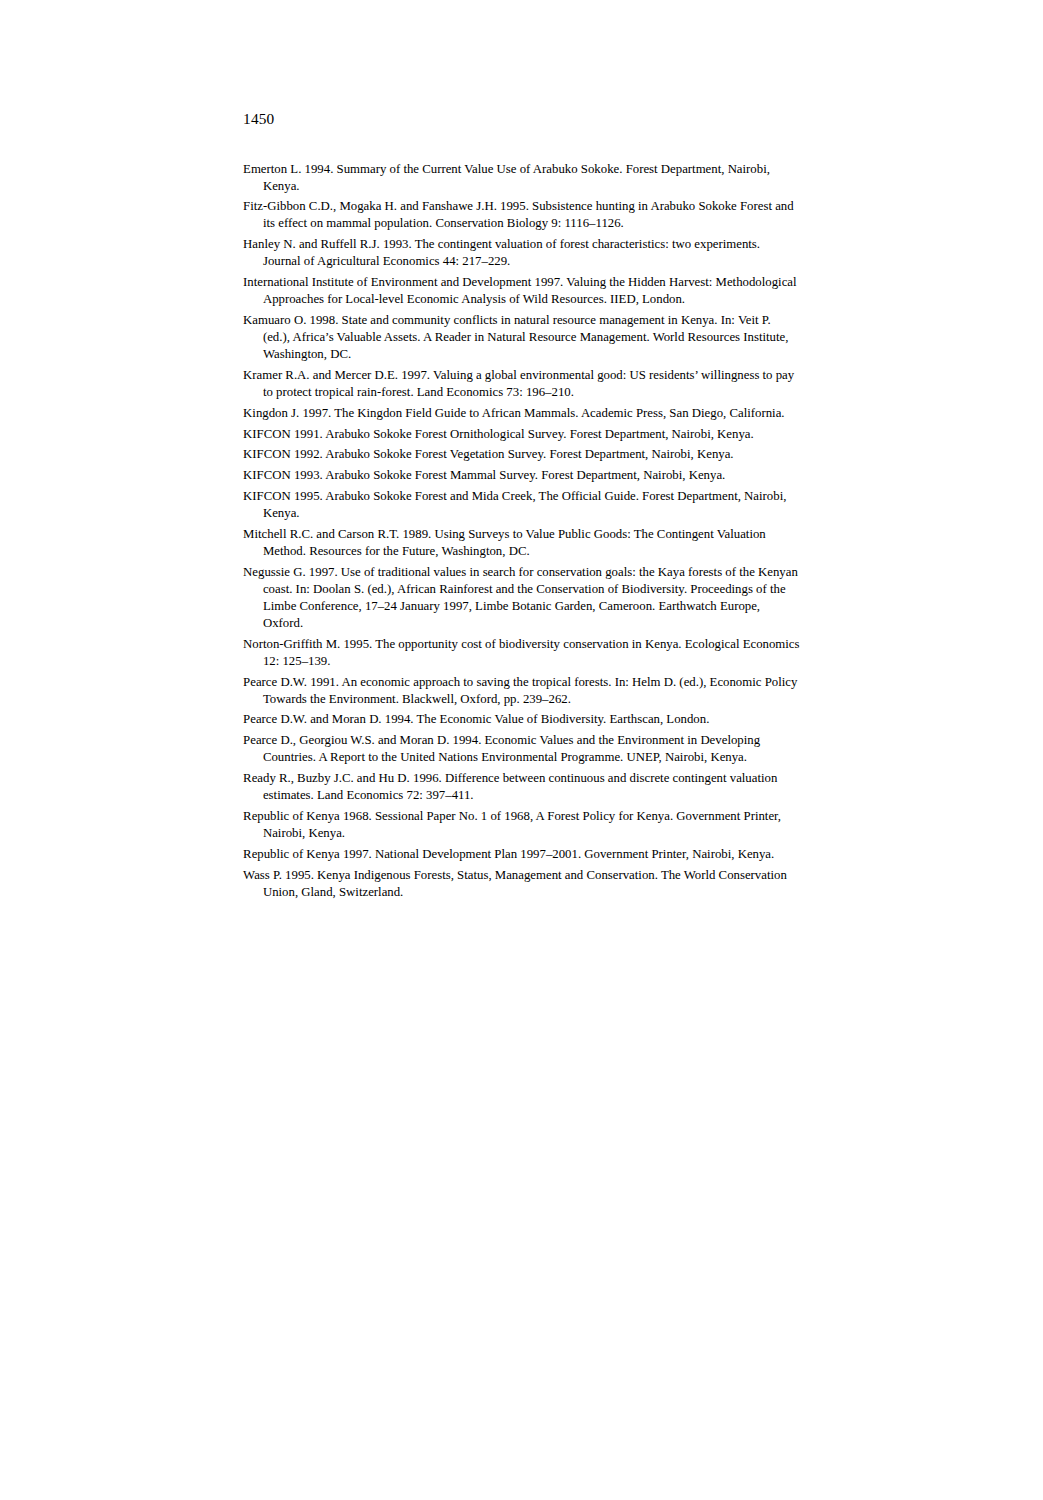1450
Emerton L. 1994. Summary of the Current Value Use of Arabuko Sokoke. Forest Department, Nairobi, Kenya.
Fitz-Gibbon C.D., Mogaka H. and Fanshawe J.H. 1995. Subsistence hunting in Arabuko Sokoke Forest and its effect on mammal population. Conservation Biology 9: 1116–1126.
Hanley N. and Ruffell R.J. 1993. The contingent valuation of forest characteristics: two experiments. Journal of Agricultural Economics 44: 217–229.
International Institute of Environment and Development 1997. Valuing the Hidden Harvest: Methodological Approaches for Local-level Economic Analysis of Wild Resources. IIED, London.
Kamuaro O. 1998. State and community conflicts in natural resource management in Kenya. In: Veit P. (ed.), Africa’s Valuable Assets. A Reader in Natural Resource Management. World Resources Institute, Washington, DC.
Kramer R.A. and Mercer D.E. 1997. Valuing a global environmental good: US residents’ willingness to pay to protect tropical rain-forest. Land Economics 73: 196–210.
Kingdon J. 1997. The Kingdon Field Guide to African Mammals. Academic Press, San Diego, California.
KIFCON 1991. Arabuko Sokoke Forest Ornithological Survey. Forest Department, Nairobi, Kenya.
KIFCON 1992. Arabuko Sokoke Forest Vegetation Survey. Forest Department, Nairobi, Kenya.
KIFCON 1993. Arabuko Sokoke Forest Mammal Survey. Forest Department, Nairobi, Kenya.
KIFCON 1995. Arabuko Sokoke Forest and Mida Creek, The Official Guide. Forest Department, Nairobi, Kenya.
Mitchell R.C. and Carson R.T. 1989. Using Surveys to Value Public Goods: The Contingent Valuation Method. Resources for the Future, Washington, DC.
Negussie G. 1997. Use of traditional values in search for conservation goals: the Kaya forests of the Kenyan coast. In: Doolan S. (ed.), African Rainforest and the Conservation of Biodiversity. Proceedings of the Limbe Conference, 17–24 January 1997, Limbe Botanic Garden, Cameroon. Earthwatch Europe, Oxford.
Norton-Griffith M. 1995. The opportunity cost of biodiversity conservation in Kenya. Ecological Economics 12: 125–139.
Pearce D.W. 1991. An economic approach to saving the tropical forests. In: Helm D. (ed.), Economic Policy Towards the Environment. Blackwell, Oxford, pp. 239–262.
Pearce D.W. and Moran D. 1994. The Economic Value of Biodiversity. Earthscan, London.
Pearce D., Georgiou W.S. and Moran D. 1994. Economic Values and the Environment in Developing Countries. A Report to the United Nations Environmental Programme. UNEP, Nairobi, Kenya.
Ready R., Buzby J.C. and Hu D. 1996. Difference between continuous and discrete contingent valuation estimates. Land Economics 72: 397–411.
Republic of Kenya 1968. Sessional Paper No. 1 of 1968, A Forest Policy for Kenya. Government Printer, Nairobi, Kenya.
Republic of Kenya 1997. National Development Plan 1997–2001. Government Printer, Nairobi, Kenya.
Wass P. 1995. Kenya Indigenous Forests, Status, Management and Conservation. The World Conservation Union, Gland, Switzerland.